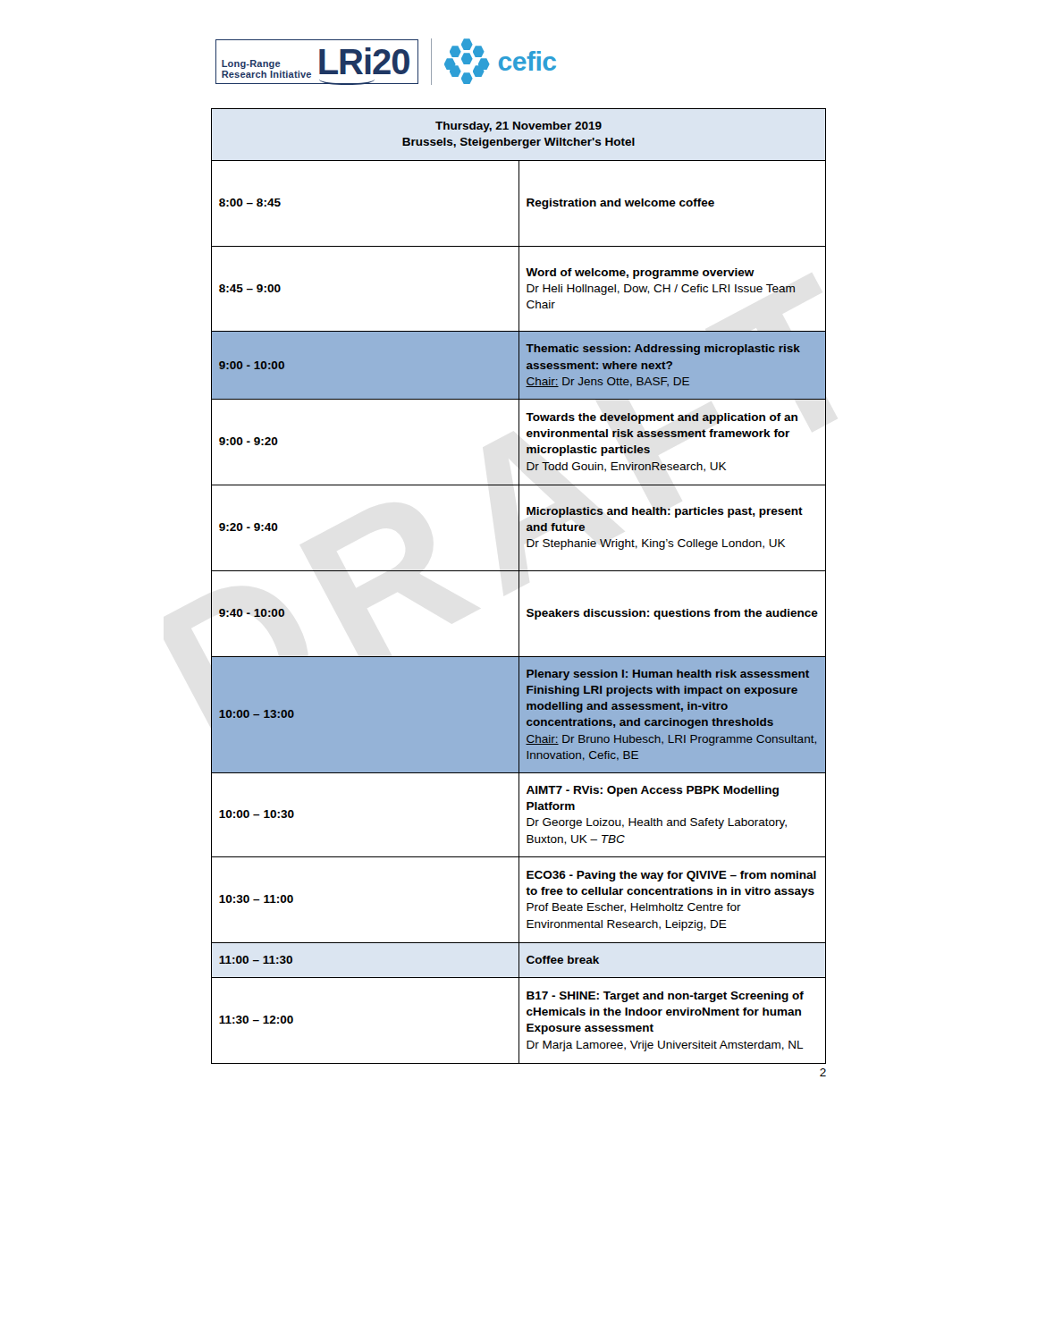DRAFT
Long-Range
Research Initiative
LRi20
cefic
| Thursday, 21 November 2019 Brussels, Steigenberger Wiltcher's Hotel |
| 8:00 – 8:45 | Registration and welcome coffee |
| 8:45 – 9:00 | Word of welcome, programme overview Dr Heli Hollnagel, Dow, CH / Cefic LRI Issue Team Chair |
| 9:00 - 10:00 | Thematic session: Addressing microplastic risk assessment: where next? Chair: Dr Jens Otte, BASF, DE |
| 9:00 - 9:20 | Towards the development and application of an environmental risk assessment framework for microplastic particles Dr Todd Gouin, EnvironResearch, UK |
| 9:20 - 9:40 | Microplastics and health: particles past, present and future Dr Stephanie Wright, King’s College London, UK |
| 9:40 - 10:00 | Speakers discussion: questions from the audience |
| 10:00 – 13:00 | Plenary session I: Human health risk assessment Finishing LRI projects with impact on exposure modelling and assessment, in-vitro concentrations, and carcinogen thresholds Chair: Dr Bruno Hubesch, LRI Programme Consultant, Innovation, Cefic, BE |
| 10:00 – 10:30 | AIMT7 - RVis: Open Access PBPK Modelling Platform Dr George Loizou, Health and Safety Laboratory, Buxton, UK – TBC |
| 10:30 – 11:00 | ECO36 - Paving the way for QIVIVE – from nominal to free to cellular concentrations in in vitro assays Prof Beate Escher, Helmholtz Centre for Environmental Research, Leipzig, DE |
| 11:00 – 11:30 | Coffee break |
| 11:30 – 12:00 | B17 - SHINE: Target and non-target Screening of cHemicals in the Indoor enviroNment for human Exposure assessment Dr Marja Lamoree, Vrije Universiteit Amsterdam, NL |
2